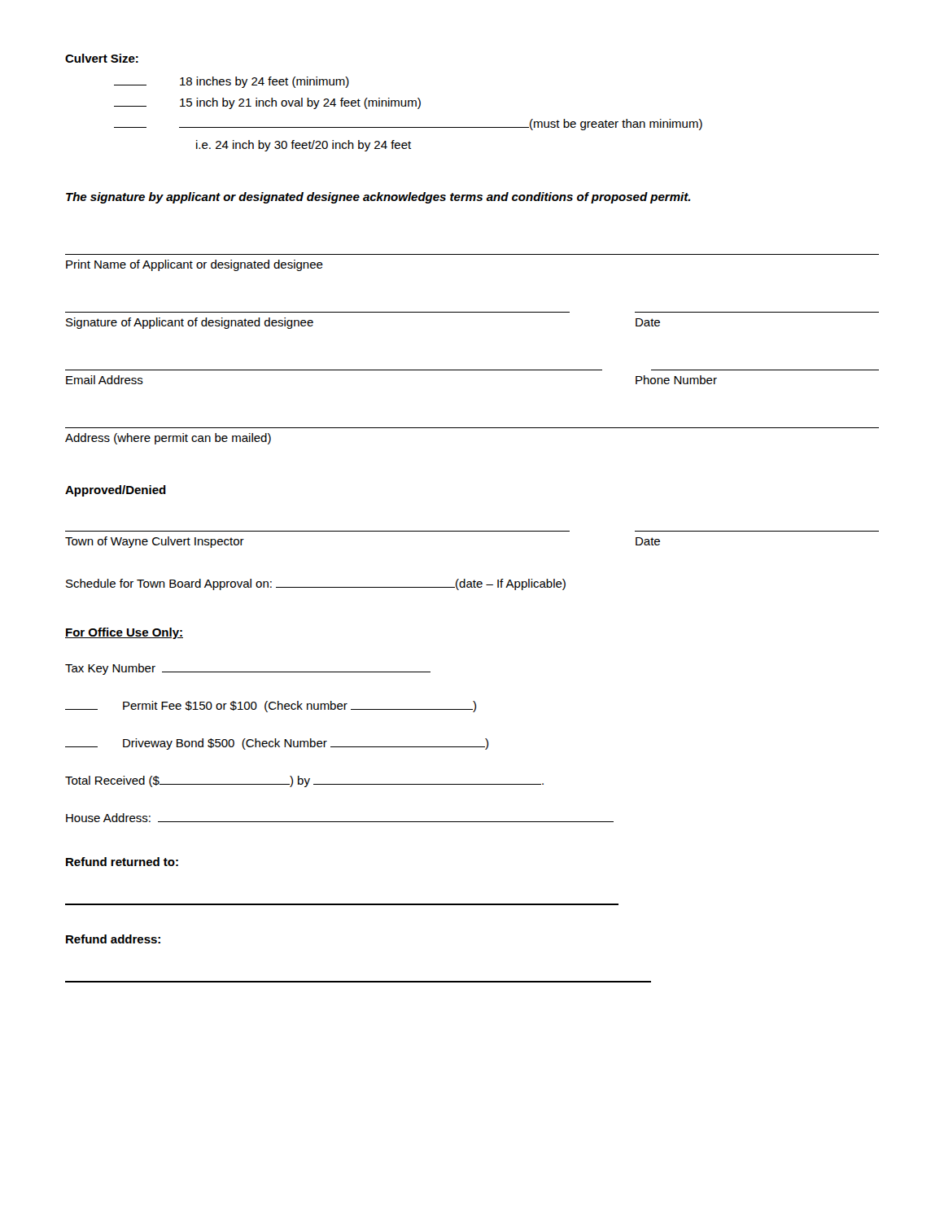Culvert Size:
18 inches by 24 feet (minimum)
15 inch by 21 inch oval by 24 feet (minimum)
(must be greater than minimum)
i.e. 24 inch by 30 feet/20 inch by 24 feet
The signature by applicant or designated designee acknowledges terms and conditions of proposed permit.
Print Name of Applicant or designated designee
Signature of Applicant of designated designee
Date
Email Address
Phone Number
Address (where permit can be mailed)
Approved/Denied
Town of Wayne Culvert Inspector
Date
Schedule for Town Board Approval on: (date – If Applicable)
For Office Use Only:
Tax Key Number
Permit Fee $150 or $100 (Check number )
Driveway Bond $500 (Check Number )
Total Received ($ ) by .
House Address:
Refund returned to:
Refund address: